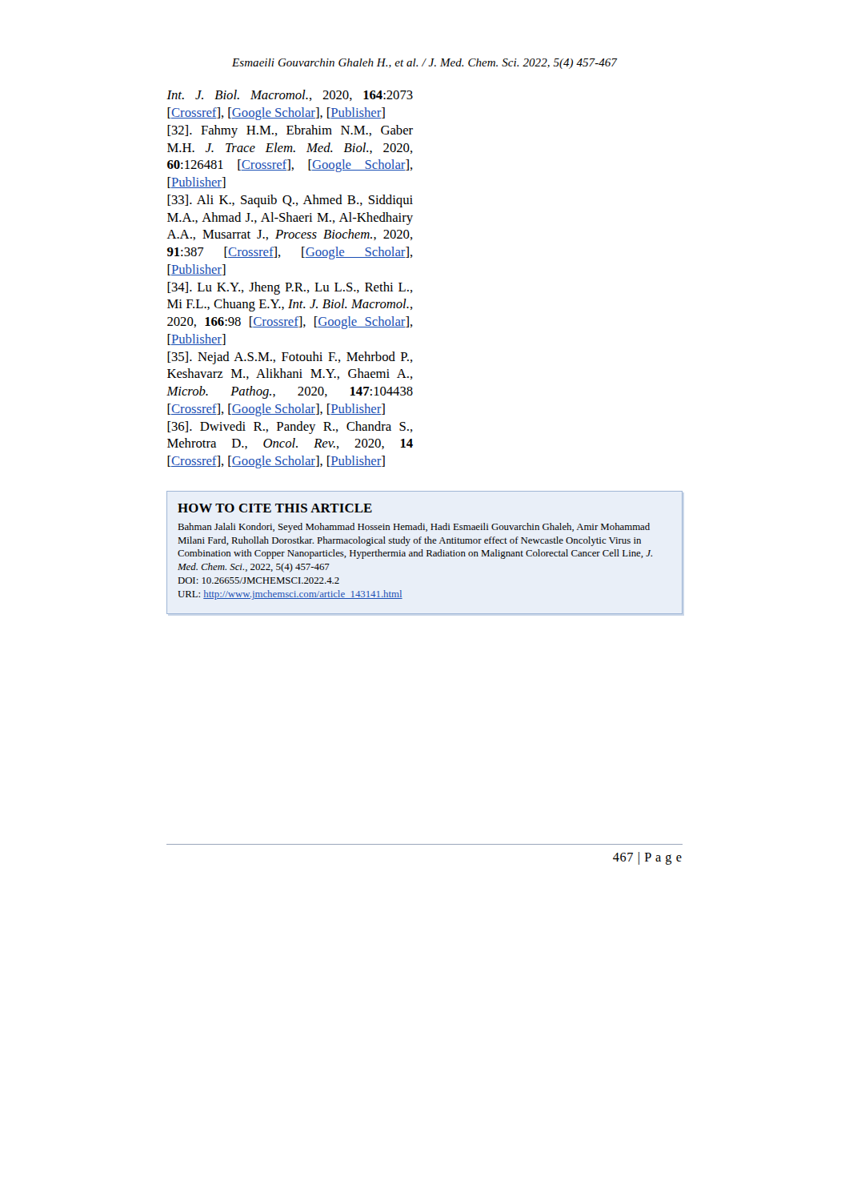Esmaeili Gouvarchin Ghaleh H., et al. / J. Med. Chem. Sci. 2022, 5(4) 457-467
Int. J. Biol. Macromol., 2020, 164:2073 [Crossref], [Google Scholar], [Publisher]
[32]. Fahmy H.M., Ebrahim N.M., Gaber M.H. J. Trace Elem. Med. Biol., 2020, 60:126481 [Crossref], [Google Scholar], [Publisher]
[33]. Ali K., Saquib Q., Ahmed B., Siddiqui M.A., Ahmad J., Al-Shaeri M., Al-Khedhairy A.A., Musarrat J., Process Biochem., 2020, 91:387 [Crossref], [Google Scholar], [Publisher]
[34]. Lu K.Y., Jheng P.R., Lu L.S., Rethi L., Mi F.L., Chuang E.Y., Int. J. Biol. Macromol., 2020, 166:98 [Crossref], [Google Scholar], [Publisher]
[35]. Nejad A.S.M., Fotouhi F., Mehrbod P., Keshavarz M., Alikhani M.Y., Ghaemi A., Microb. Pathog., 2020, 147:104438 [Crossref], [Google Scholar], [Publisher]
[36]. Dwivedi R., Pandey R., Chandra S., Mehrotra D., Oncol. Rev., 2020, 14 [Crossref], [Google Scholar], [Publisher]
HOW TO CITE THIS ARTICLE
Bahman Jalali Kondori, Seyed Mohammad Hossein Hemadi, Hadi Esmaeili Gouvarchin Ghaleh, Amir Mohammad Milani Fard, Ruhollah Dorostkar. Pharmacological study of the Antitumor effect of Newcastle Oncolytic Virus in Combination with Copper Nanoparticles, Hyperthermia and Radiation on Malignant Colorectal Cancer Cell Line, J. Med. Chem. Sci., 2022, 5(4) 457-467
DOI: 10.26655/JMCHEMSCI.2022.4.2
URL: http://www.jmchemsci.com/article_143141.html
467 | P a g e